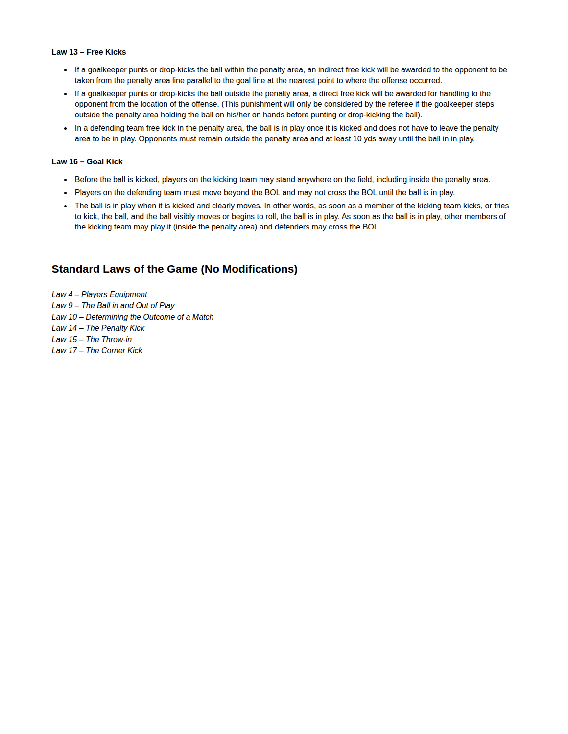Law 13 – Free Kicks
If a goalkeeper punts or drop-kicks the ball within the penalty area, an indirect free kick will be awarded to the opponent to be taken from the penalty area line parallel to the goal line at the nearest point to where the offense occurred.
If a goalkeeper punts or drop-kicks the ball outside the penalty area, a direct free kick will be awarded for handling to the opponent from the location of the offense. (This punishment will only be considered by the referee if the goalkeeper steps outside the penalty area holding the ball on his/her on hands before punting or drop-kicking the ball).
In a defending team free kick in the penalty area, the ball is in play once it is kicked and does not have to leave the penalty area to be in play. Opponents must remain outside the penalty area and at least 10 yds away until the ball in in play.
Law 16 – Goal Kick
Before the ball is kicked, players on the kicking team may stand anywhere on the field, including inside the penalty area.
Players on the defending team must move beyond the BOL and may not cross the BOL until the ball is in play.
The ball is in play when it is kicked and clearly moves. In other words, as soon as a member of the kicking team kicks, or tries to kick, the ball, and the ball visibly moves or begins to roll, the ball is in play. As soon as the ball is in play, other members of the kicking team may play it (inside the penalty area) and defenders may cross the BOL.
Standard Laws of the Game (No Modifications)
Law 4 – Players Equipment
Law 9 – The Ball in and Out of Play
Law 10 – Determining the Outcome of a Match
Law 14 – The Penalty Kick
Law 15 – The Throw-in
Law 17 – The Corner Kick